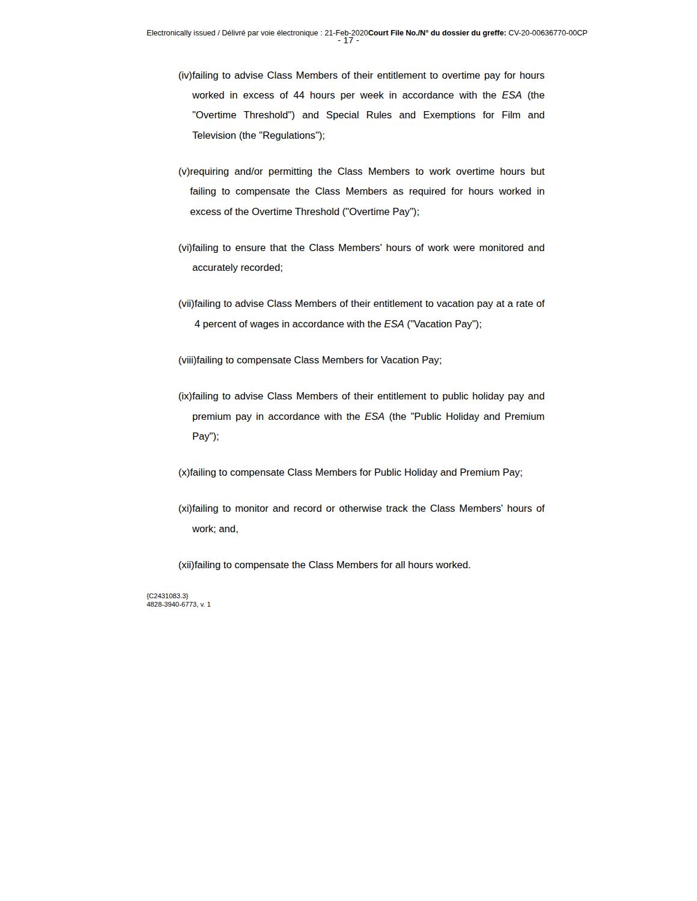Electronically issued / Délivré par voie électronique : 21-Feb-2020
Court File No./N° du dossier du greffe: CV-20-00636770-00CP
- 17 -
(iv) failing to advise Class Members of their entitlement to overtime pay for hours worked in excess of 44 hours per week in accordance with the ESA (the "Overtime Threshold") and Special Rules and Exemptions for Film and Television (the "Regulations");
(v) requiring and/or permitting the Class Members to work overtime hours but failing to compensate the Class Members as required for hours worked in excess of the Overtime Threshold ("Overtime Pay");
(vi) failing to ensure that the Class Members' hours of work were monitored and accurately recorded;
(vii) failing to advise Class Members of their entitlement to vacation pay at a rate of 4 percent of wages in accordance with the ESA ("Vacation Pay");
(viii) failing to compensate Class Members for Vacation Pay;
(ix) failing to advise Class Members of their entitlement to public holiday pay and premium pay in accordance with the ESA (the "Public Holiday and Premium Pay");
(x) failing to compensate Class Members for Public Holiday and Premium Pay;
(xi) failing to monitor and record or otherwise track the Class Members' hours of work; and,
(xii) failing to compensate the Class Members for all hours worked.
{C2431083.3}
4828-3940-6773, v. 1